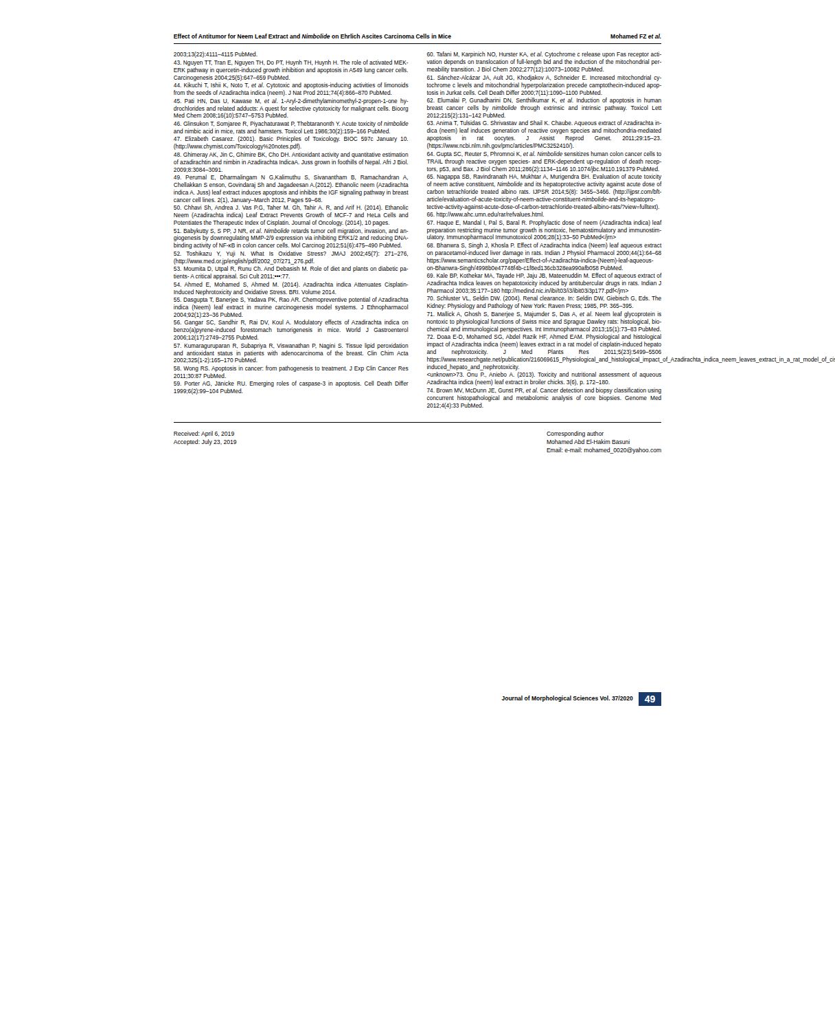Effect of Antitumor for Neem Leaf Extract and Nimbolide on Ehrlich Ascites Carcinoma Cells in Mice
Mohamed FZ et al.
2003;13(22):4111–4115 PubMed.
43. Nguyen TT, Tran E, Nguyen TH, Do PT, Huynh TH, Huynh H. The role of activated MEK-ERK pathway in quercetin-induced growth inhibition and apoptosis in A549 lung cancer cells. Carcinogenesis 2004;25(5):647–659 PubMed.
44. Kikuchi T, Ishii K, Noto T, et al. Cytotoxic and apoptosis-inducing activities of limonoids from the seeds of Azadirachta indica (neem). J Nat Prod 2011;74(4):866–870 PubMed.
45. Pati HN, Das U, Kawase M, et al. 1-Aryl-2-dimethylaminomethyl-2-propen-1-one hydrochlorides and related adducts: A quest for selective cytotoxicity for malignant cells. Bioorg Med Chem 2008;16(10):5747–5753 PubMed.
46. Glinsukon T, Somjaree R, Piyachaturawat P, Thebtaranonth Y. Acute toxicity of nimbolide and nimbic acid in mice, rats and hamsters. Toxicol Lett 1986;30(2):159–166 PubMed.
47. Elizabeth Casarez. (2001). Basic Prinicples of Toxicology. BIOC 597c January 10. (http://www.chymist.com/Toxicology%20notes.pdf).
48. Ghimeray AK, Jin C, Ghimire BK, Cho DH. Antioxidant activity and quantitative estimation of azadirachtin and nimbin in Azadirachta IndicaA. Juss grown in foothills of Nepal. Afri J Biol. 2009;8:3084–3091.
49. Perumal E, Dharmalingam N G,Kalimuthu S, Sivanantham B, Ramachandran A, Chellakkan S enson, Govindaraj Sh and Jagadeesan A.(2012). Ethanolic neem (Azadirachta indica A. Juss) leaf extract induces apoptosis and inhibits the IGF signaling pathway in breast cancer cell lines. 2(1), January–March 2012, Pages 59–68.
50. Chhavi Sh, Andrea J. Vas P.G, Taher M. Gh, Tahir A. R, and Arif H. (2014). Ethanolic Neem (Azadirachta indica) Leaf Extract Prevents Growth of MCF-7 and HeLa Cells and Potentiates the Therapeutic Index of Cisplatin. Journal of Oncology. (2014), 10 pages.
51. Babykutty S, S PP, J NR, et al. Nimbolide retards tumor cell migration, invasion, and angiogenesis by downregulating MMP-2/9 expression via inhibiting ERK1/2 and reducing DNA-binding activity of NF-κB in colon cancer cells. Mol Carcinog 2012;51(6):475–490 PubMed.
52. Toshikazu Y, Yuji N. What Is Oxidative Stress? JMAJ 2002;45(7): 271–276, (http://www.med.or.jp/english/pdf/2002_07/271_276.pdf.
53. Moumita D, Utpal R, Runu Ch. And Debasish M. Role of diet and plants on diabetic patients- A critical appraisal. Sci Cult 2011;•••:77.
54. Ahmed E, Mohamed S, Ahmed M. (2014). Azadirachta indica Attenuates Cisplatin-Induced Nephrotoxicity and Oxidative Stress. BRI. Volume 2014.
55. Dasgupta T, Banerjee S, Yadava PK, Rao AR. Chemopreventive potential of Azadirachta indica (Neem) leaf extract in murine carcinogenesis model systems. J Ethnopharmacol 2004;92(1):23–36 PubMed.
56. Gangar SC, Sandhir R, Rai DV, Koul A. Modulatory effects of Azadirachta indica on benzo(a)pyrene-induced forestomach tumorigenesis in mice. World J Gastroenterol 2006;12(17):2749–2755 PubMed.
57. Kumaraguruparan R, Subapriya R, Viswanathan P, Nagini S. Tissue lipid peroxidation and antioxidant status in patients with adenocarcinoma of the breast. Clin Chim Acta 2002;325(1-2):165–170 PubMed.
58. Wong RS. Apoptosis in cancer: from pathogenesis to treatment. J Exp Clin Cancer Res 2011;30:87 PubMed.
59. Porter AG, Jänicke RU. Emerging roles of caspase-3 in apoptosis. Cell Death Differ 1999;6(2):99–104 PubMed.
60. Tafani M, Karpinich NO, Hurster KA, et al. Cytochrome c release upon Fas receptor activation depends on translocation of full-length bid and the induction of the mitochondrial permeability transition. J Biol Chem 2002;277(12):10073–10082 PubMed.
61. Sánchez-Alcázar JA, Ault JG, Khodjakov A, Schneider E. Increased mitochondrial cytochrome c levels and mitochondrial hyperpolarization precede camptothecin-induced apoptosis in Jurkat cells. Cell Death Differ 2000;7(11):1090–1100 PubMed.
62. Elumalai P, Gunadharini DN, Senthilkumar K, et al. Induction of apoptosis in human breast cancer cells by nimbolide through extrinsic and intrinsic pathway. Toxicol Lett 2012;215(2):131–142 PubMed.
63. Anima T, Tulsidas G. Shrivastav and Shail K. Chaube. Aqueous extract of Azadirachta indica (neem) leaf induces generation of reactive oxygen species and mitochondria-mediated apoptosis in rat oocytes. J Assist Reprod Genet. 2011;29:15–23. (https://www.ncbi.nlm.nih.gov/pmc/articles/PMC3252410/).
64. Gupta SC, Reuter S, Phromnoi K, et al. Nimbolide sensitizes human colon cancer cells to TRAIL through reactive oxygen species- and ERK-dependent up-regulation of death receptors, p53, and Bax. J Biol Chem 2011;286(2):1134–1146 10.1074/jbc.M110.191379 PubMed.
65. Nagappa SB, Ravindranath HA, Mukhtar A, Murigendra BH. Evaluation of acute toxicity of neem active constituent, Nimbolide and its hepatoprotective activity against acute dose of carbon tetrachloride treated albino rats. IJPSR 2014;5(8): 3455–3466. (http://ijpsr.com/bft-article/evaluation-of-acute-toxicity-of-neem-active-constituent-nimbolide-and-its-hepatoprotective-activity-against-acute-dose-of-carbon-tetrachloride-treated-albino-rats/?view=fulltext).
66. http://www.ahc.umn.edu/rar/refvalues.html.
67. Haque E, Mandal I, Pal S, Baral R. Prophylactic dose of neem (Azadirachta indica) leaf preparation restricting murine tumor growth is nontoxic, hematostimulatory and immunostimulatory. Immunopharmacol Immunotoxicol 2006;28(1):33–50 PubMed</jrn>
68. Bhanwra S, Singh J, Khosla P. Effect of Azadirachta indica (Neem) leaf aqueous extract on paracetamol-induced liver damage in rats. Indian J Physiol Pharmacol 2000;44(1):64–68 https://www.semanticscholar.org/paper/Effect-of-Azadirachta-indica-(Neem)-leaf-aqueous-on-Bhanwra-Singh/4998b0e47748f4b-c1f8ed136cb328ea990afb058 PubMed.
69. Kale BP, Kothekar MA, Tayade HP, Jaju JB, Mateenuddin M. Effect of aqueous extract of Azadirachta Indica leaves on hepatotoxicity induced by antitubercular drugs in rats. Indian J Pharmacol 2003;35:177–180 http://medind.nic.in/ibi/t03/i3/ibit03i3p177.pdf</jrn>
70. Schluster VL, Seldin DW. (2004). Renal clearance. In: Seldin DW, Giebisch G, Eds. The Kidney: Physiology and Pathology of New York: Raven Press; 1985, PP. 365–395.
71. Mallick A, Ghosh S, Banerjee S, Majumder S, Das A, et al. Neem leaf glycoprotein is nontoxic to physiological functions of Swiss mice and Sprague Dawley rats: histological, biochemical and immunological perspectives. Int Immunopharmacol 2013;15(1):73–83 PubMed.
72. Doaa E-D, Mohamed SG, Abdel Razik HF, Ahmed EAM. Physiological and histological impact of Azadirachta indica (neem) leaves extract in a rat model of cisplatin-induced hepato and nephrotoxicity. J Med Plants Res 2011;5(23):5499–5506 https://www.researchgate.net/publication/216069615_Physiological_and_histological_impact_of_Azadirachta_indica_neem_leaves_extract_in_a_rat_model_of_cisplatin-induced_hepato_and_nephrotoxicity.
<unknown>73. Onu P., Aniebo A. (2013). Toxicity and nutritional assessment of aqueous Azadirachta indica (neem) leaf extract in broiler chicks. 3(6), p. 172–180.
74. Brown MV, McDunn JE, Gunst PR, et al. Cancer detection and biopsy classification using concurrent histopathological and metabolomic analysis of core biopsies. Genome Med 2012;4(4):33 PubMed.
Received: April 6, 2019
Accepted: July 23, 2019
Corresponding author
Mohamed Abd El-Hakim Basuni
Email: e-mail: mohamed_0020@yahoo.com
Journal of Morphological Sciences Vol. 37/2020 49